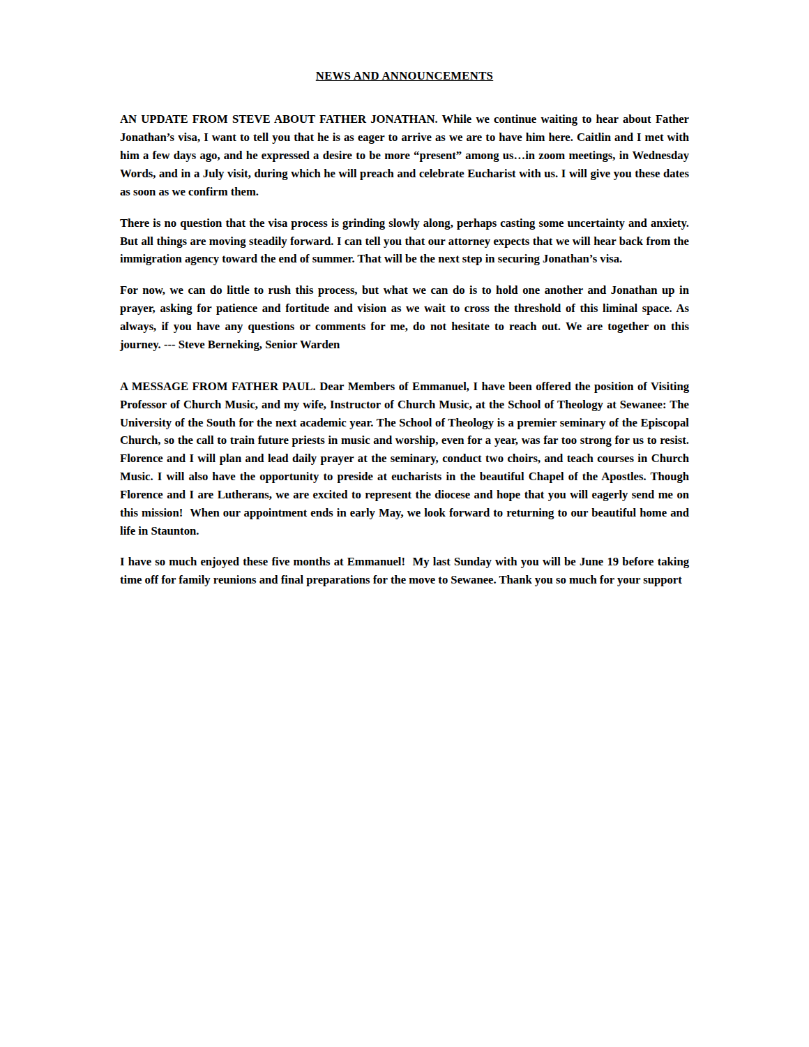NEWS AND ANNOUNCEMENTS
AN UPDATE FROM STEVE ABOUT FATHER JONATHAN. While we continue waiting to hear about Father Jonathan’s visa, I want to tell you that he is as eager to arrive as we are to have him here. Caitlin and I met with him a few days ago, and he expressed a desire to be more “present” among us…in zoom meetings, in Wednesday Words, and in a July visit, during which he will preach and celebrate Eucharist with us. I will give you these dates as soon as we confirm them.
There is no question that the visa process is grinding slowly along, perhaps casting some uncertainty and anxiety. But all things are moving steadily forward. I can tell you that our attorney expects that we will hear back from the immigration agency toward the end of summer. That will be the next step in securing Jonathan’s visa.
For now, we can do little to rush this process, but what we can do is to hold one another and Jonathan up in prayer, asking for patience and fortitude and vision as we wait to cross the threshold of this liminal space. As always, if you have any questions or comments for me, do not hesitate to reach out. We are together on this journey. --- Steve Berneking, Senior Warden
A MESSAGE FROM FATHER PAUL. Dear Members of Emmanuel, I have been offered the position of Visiting Professor of Church Music, and my wife, Instructor of Church Music, at the School of Theology at Sewanee: The University of the South for the next academic year. The School of Theology is a premier seminary of the Episcopal Church, so the call to train future priests in music and worship, even for a year, was far too strong for us to resist. Florence and I will plan and lead daily prayer at the seminary, conduct two choirs, and teach courses in Church Music. I will also have the opportunity to preside at eucharists in the beautiful Chapel of the Apostles. Though Florence and I are Lutherans, we are excited to represent the diocese and hope that you will eagerly send me on this mission! When our appointment ends in early May, we look forward to returning to our beautiful home and life in Staunton.
I have so much enjoyed these five months at Emmanuel! My last Sunday with you will be June 19 before taking time off for family reunions and final preparations for the move to Sewanee. Thank you so much for your support